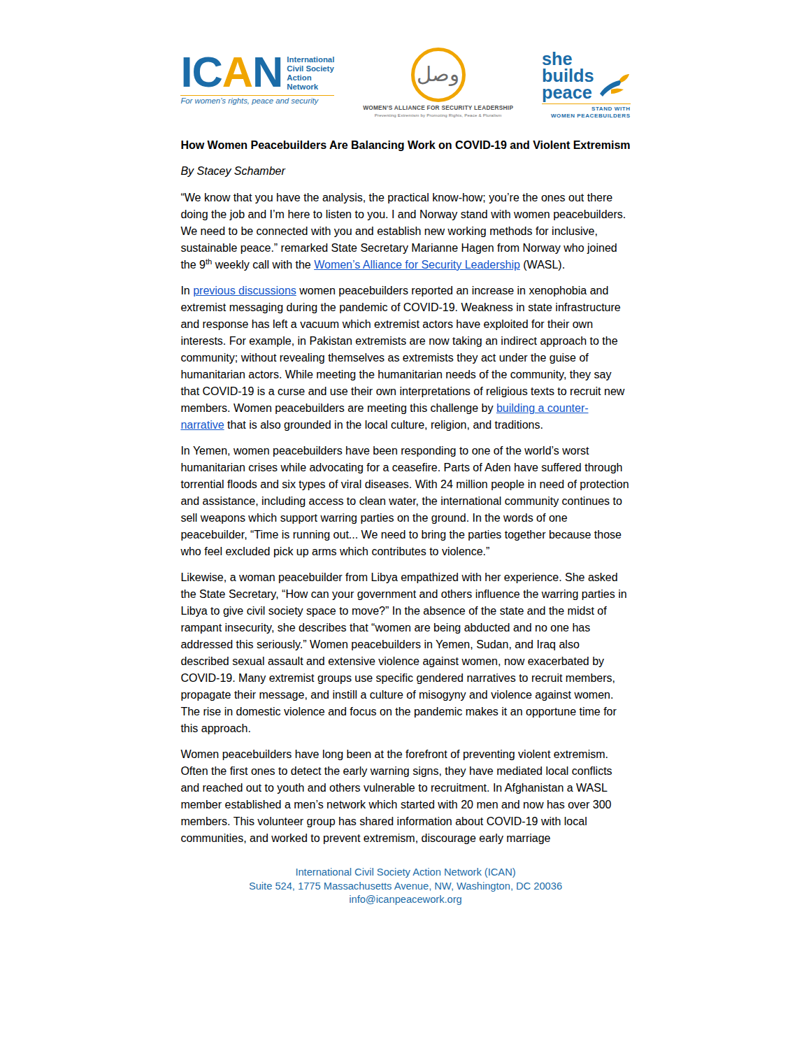ICAN
International Civil Society Action Network
For women’s rights, peace and security
وصل
WOMEN’S ALLIANCE FOR SECURITY LEADERSHIP
Preventing Extremism by Promoting Rights, Peace & Pluralism
she
builds
peace
STAND WITH
WOMEN PEACEBUILDERS
How Women Peacebuilders Are Balancing Work on COVID-19 and Violent Extremism
By Stacey Schamber
“We know that you have the analysis, the practical know-how; you’re the ones out there doing the job and I’m here to listen to you. I and Norway stand with women peacebuilders. We need to be connected with you and establish new working methods for inclusive, sustainable peace.” remarked State Secretary Marianne Hagen from Norway who joined the 9th weekly call with the Women’s Alliance for Security Leadership (WASL).
In previous discussions women peacebuilders reported an increase in xenophobia and extremist messaging during the pandemic of COVID-19. Weakness in state infrastructure and response has left a vacuum which extremist actors have exploited for their own interests. For example, in Pakistan extremists are now taking an indirect approach to the community; without revealing themselves as extremists they act under the guise of humanitarian actors. While meeting the humanitarian needs of the community, they say that COVID-19 is a curse and use their own interpretations of religious texts to recruit new members. Women peacebuilders are meeting this challenge by building a counter-narrative that is also grounded in the local culture, religion, and traditions.
In Yemen, women peacebuilders have been responding to one of the world’s worst humanitarian crises while advocating for a ceasefire. Parts of Aden have suffered through torrential floods and six types of viral diseases. With 24 million people in need of protection and assistance, including access to clean water, the international community continues to sell weapons which support warring parties on the ground. In the words of one peacebuilder, “Time is running out... We need to bring the parties together because those who feel excluded pick up arms which contributes to violence.”
Likewise, a woman peacebuilder from Libya empathized with her experience. She asked the State Secretary, “How can your government and others influence the warring parties in Libya to give civil society space to move?” In the absence of the state and the midst of rampant insecurity, she describes that “women are being abducted and no one has addressed this seriously.” Women peacebuilders in Yemen, Sudan, and Iraq also described sexual assault and extensive violence against women, now exacerbated by COVID-19. Many extremist groups use specific gendered narratives to recruit members, propagate their message, and instill a culture of misogyny and violence against women. The rise in domestic violence and focus on the pandemic makes it an opportune time for this approach.
Women peacebuilders have long been at the forefront of preventing violent extremism. Often the first ones to detect the early warning signs, they have mediated local conflicts and reached out to youth and others vulnerable to recruitment. In Afghanistan a WASL member established a men’s network which started with 20 men and now has over 300 members. This volunteer group has shared information about COVID-19 with local communities, and worked to prevent extremism, discourage early marriage
International Civil Society Action Network (ICAN)
Suite 524, 1775 Massachusetts Avenue, NW, Washington, DC 20036
info@icanpeacework.org